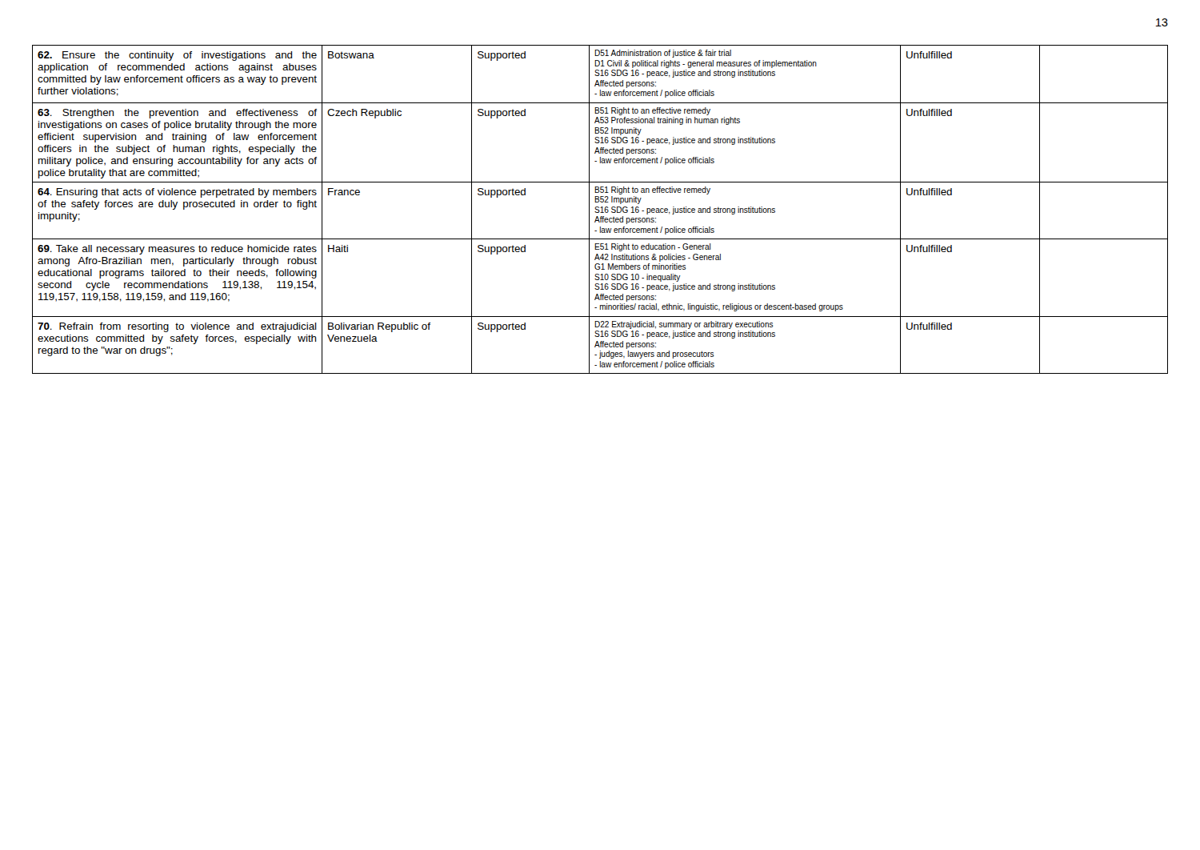13
| 62. Ensure the continuity of investigations and the application of recommended actions against abuses committed by law enforcement officers as a way to prevent further violations; | Botswana | Supported | D51 Administration of justice & fair trial D1 Civil & political rights - general measures of implementation S16 SDG 16 - peace, justice and strong institutions Affected persons: - law enforcement / police officials | Unfulfilled | |
| 63 . Strengthen the prevention and effectiveness of investigations on cases of police brutality through the more efficient supervision and training of law enforcement officers in the subject of human rights, especially the military police, and ensuring accountability for any acts of police brutality that are committed; | Czech Republic | Supported | B51 Right to an effective remedy A53 Professional training in human rights B52 Impunity S16 SDG 16 - peace, justice and strong institutions Affected persons: - law enforcement / police officials | Unfulfilled | |
| 64 . Ensuring that acts of violence perpetrated by members of the safety forces are duly prosecuted in order to fight impunity; | France | Supported | B51 Right to an effective remedy B52 Impunity S16 SDG 16 - peace, justice and strong institutions Affected persons: - law enforcement / police officials | Unfulfilled | |
| 69 . Take all necessary measures to reduce homicide rates among Afro-Brazilian men, particularly through robust educational programs tailored to their needs, following second cycle recommendations 119,138, 119,154, 119,157, 119,158, 119,159, and 119,160; | Haiti | Supported | E51 Right to education - General A42 Institutions & policies - General G1 Members of minorities S10 SDG 10 - inequality S16 SDG 16 - peace, justice and strong institutions Affected persons: - minorities/ racial, ethnic, linguistic, religious or descent-based groups | Unfulfilled | |
| 70 . Refrain from resorting to violence and extrajudicial executions committed by safety forces, especially with regard to the "war on drugs"; | Bolivarian Republic of Venezuela | Supported | D22 Extrajudicial, summary or arbitrary executions S16 SDG 16 - peace, justice and strong institutions Affected persons: - judges, lawyers and prosecutors - law enforcement / police officials | Unfulfilled | |